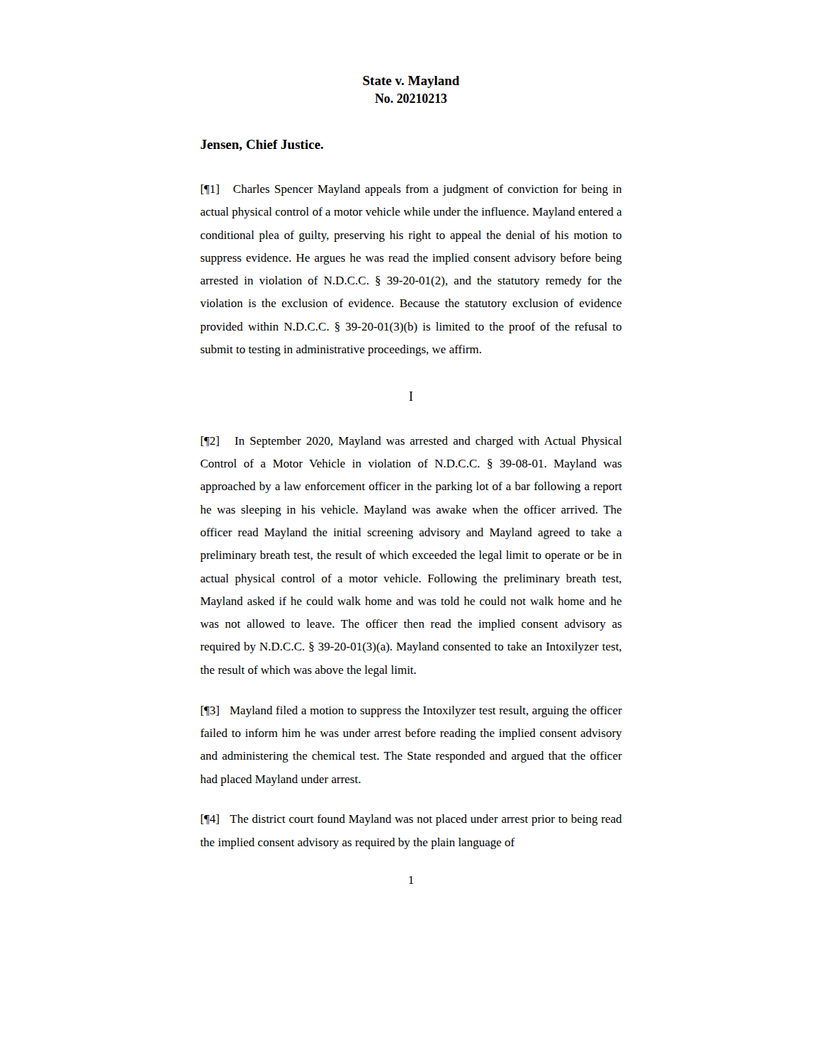State v. Mayland No. 20210213
Jensen, Chief Justice.
[¶1] Charles Spencer Mayland appeals from a judgment of conviction for being in actual physical control of a motor vehicle while under the influence. Mayland entered a conditional plea of guilty, preserving his right to appeal the denial of his motion to suppress evidence. He argues he was read the implied consent advisory before being arrested in violation of N.D.C.C. § 39-20-01(2), and the statutory remedy for the violation is the exclusion of evidence. Because the statutory exclusion of evidence provided within N.D.C.C. § 39-20-01(3)(b) is limited to the proof of the refusal to submit to testing in administrative proceedings, we affirm.
I
[¶2] In September 2020, Mayland was arrested and charged with Actual Physical Control of a Motor Vehicle in violation of N.D.C.C. § 39-08-01. Mayland was approached by a law enforcement officer in the parking lot of a bar following a report he was sleeping in his vehicle. Mayland was awake when the officer arrived. The officer read Mayland the initial screening advisory and Mayland agreed to take a preliminary breath test, the result of which exceeded the legal limit to operate or be in actual physical control of a motor vehicle. Following the preliminary breath test, Mayland asked if he could walk home and was told he could not walk home and he was not allowed to leave. The officer then read the implied consent advisory as required by N.D.C.C. § 39-20-01(3)(a). Mayland consented to take an Intoxilyzer test, the result of which was above the legal limit.
[¶3] Mayland filed a motion to suppress the Intoxilyzer test result, arguing the officer failed to inform him he was under arrest before reading the implied consent advisory and administering the chemical test. The State responded and argued that the officer had placed Mayland under arrest.
[¶4] The district court found Mayland was not placed under arrest prior to being read the implied consent advisory as required by the plain language of
1